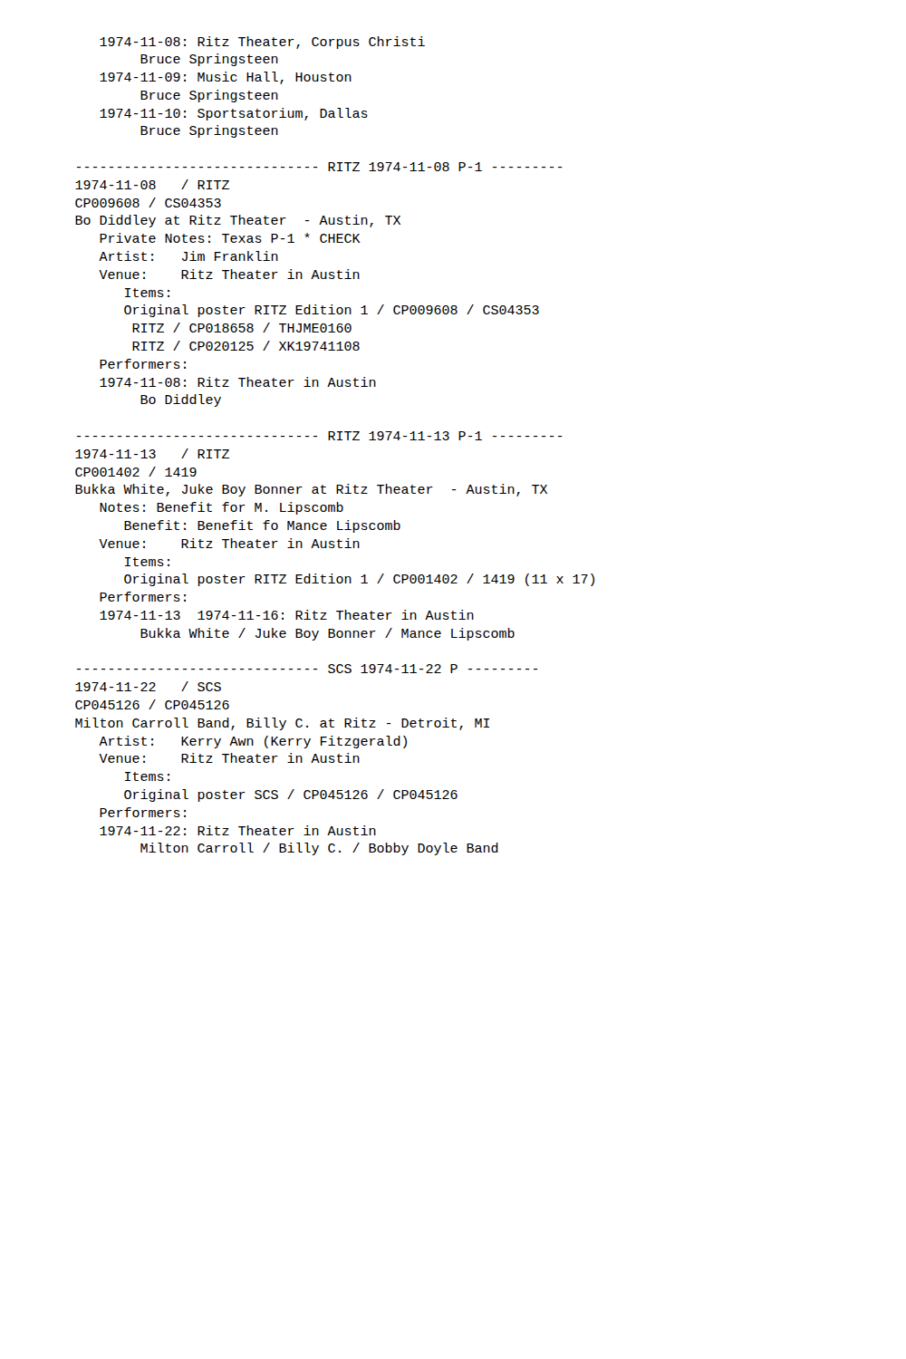1974-11-08: Ritz Theater, Corpus Christi
        Bruce Springsteen
   1974-11-09: Music Hall, Houston
        Bruce Springsteen
   1974-11-10: Sportsatorium, Dallas
        Bruce Springsteen

------------------------------ RITZ 1974-11-08 P-1 ---------
1974-11-08   / RITZ 
CP009608 / CS04353
Bo Diddley at Ritz Theater  - Austin, TX
   Private Notes: Texas P-1 * CHECK
   Artist:   Jim Franklin
   Venue:    Ritz Theater in Austin
      Items:
      Original poster RITZ Edition 1 / CP009608 / CS04353
       RITZ / CP018658 / THJME0160
       RITZ / CP020125 / XK19741108
   Performers:
   1974-11-08: Ritz Theater in Austin
        Bo Diddley

------------------------------ RITZ 1974-11-13 P-1 ---------
1974-11-13   / RITZ 
CP001402 / 1419
Bukka White, Juke Boy Bonner at Ritz Theater  - Austin, TX
   Notes: Benefit for M. Lipscomb
      Benefit: Benefit fo Mance Lipscomb
   Venue:    Ritz Theater in Austin
      Items:
      Original poster RITZ Edition 1 / CP001402 / 1419 (11 x 17)
   Performers:
   1974-11-13  1974-11-16: Ritz Theater in Austin
        Bukka White / Juke Boy Bonner / Mance Lipscomb

------------------------------ SCS 1974-11-22 P ---------
1974-11-22   / SCS 
CP045126 / CP045126
Milton Carroll Band, Billy C. at Ritz - Detroit, MI
   Artist:   Kerry Awn (Kerry Fitzgerald)
   Venue:    Ritz Theater in Austin
      Items:
      Original poster SCS / CP045126 / CP045126
   Performers:
   1974-11-22: Ritz Theater in Austin
        Milton Carroll / Billy C. / Bobby Doyle Band